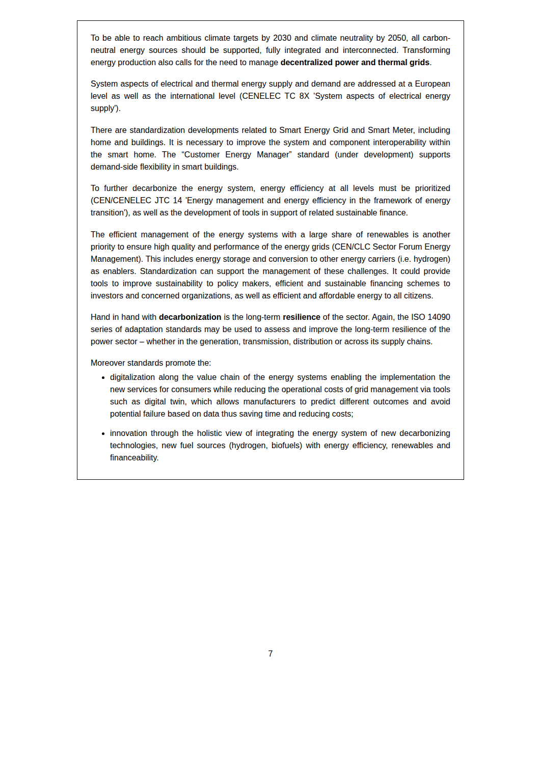To be able to reach ambitious climate targets by 2030 and climate neutrality by 2050, all carbon-neutral energy sources should be supported, fully integrated and interconnected. Transforming energy production also calls for the need to manage decentralized power and thermal grids.
System aspects of electrical and thermal energy supply and demand are addressed at a European level as well as the international level (CENELEC TC 8X 'System aspects of electrical energy supply').
There are standardization developments related to Smart Energy Grid and Smart Meter, including home and buildings. It is necessary to improve the system and component interoperability within the smart home. The “Customer Energy Manager” standard (under development) supports demand-side flexibility in smart buildings.
To further decarbonize the energy system, energy efficiency at all levels must be prioritized (CEN/CENELEC JTC 14 'Energy management and energy efficiency in the framework of energy transition'), as well as the development of tools in support of related sustainable finance.
The efficient management of the energy systems with a large share of renewables is another priority to ensure high quality and performance of the energy grids (CEN/CLC Sector Forum Energy Management). This includes energy storage and conversion to other energy carriers (i.e. hydrogen) as enablers. Standardization can support the management of these challenges. It could provide tools to improve sustainability to policy makers, efficient and sustainable financing schemes to investors and concerned organizations, as well as efficient and affordable energy to all citizens.
Hand in hand with decarbonization is the long-term resilience of the sector. Again, the ISO 14090 series of adaptation standards may be used to assess and improve the long-term resilience of the power sector – whether in the generation, transmission, distribution or across its supply chains.
Moreover standards promote the:
digitalization along the value chain of the energy systems enabling the implementation the new services for consumers while reducing the operational costs of grid management via tools such as digital twin, which allows manufacturers to predict different outcomes and avoid potential failure based on data thus saving time and reducing costs;
innovation through the holistic view of integrating the energy system of new decarbonizing technologies, new fuel sources (hydrogen, biofuels) with energy efficiency, renewables and financeability.
7